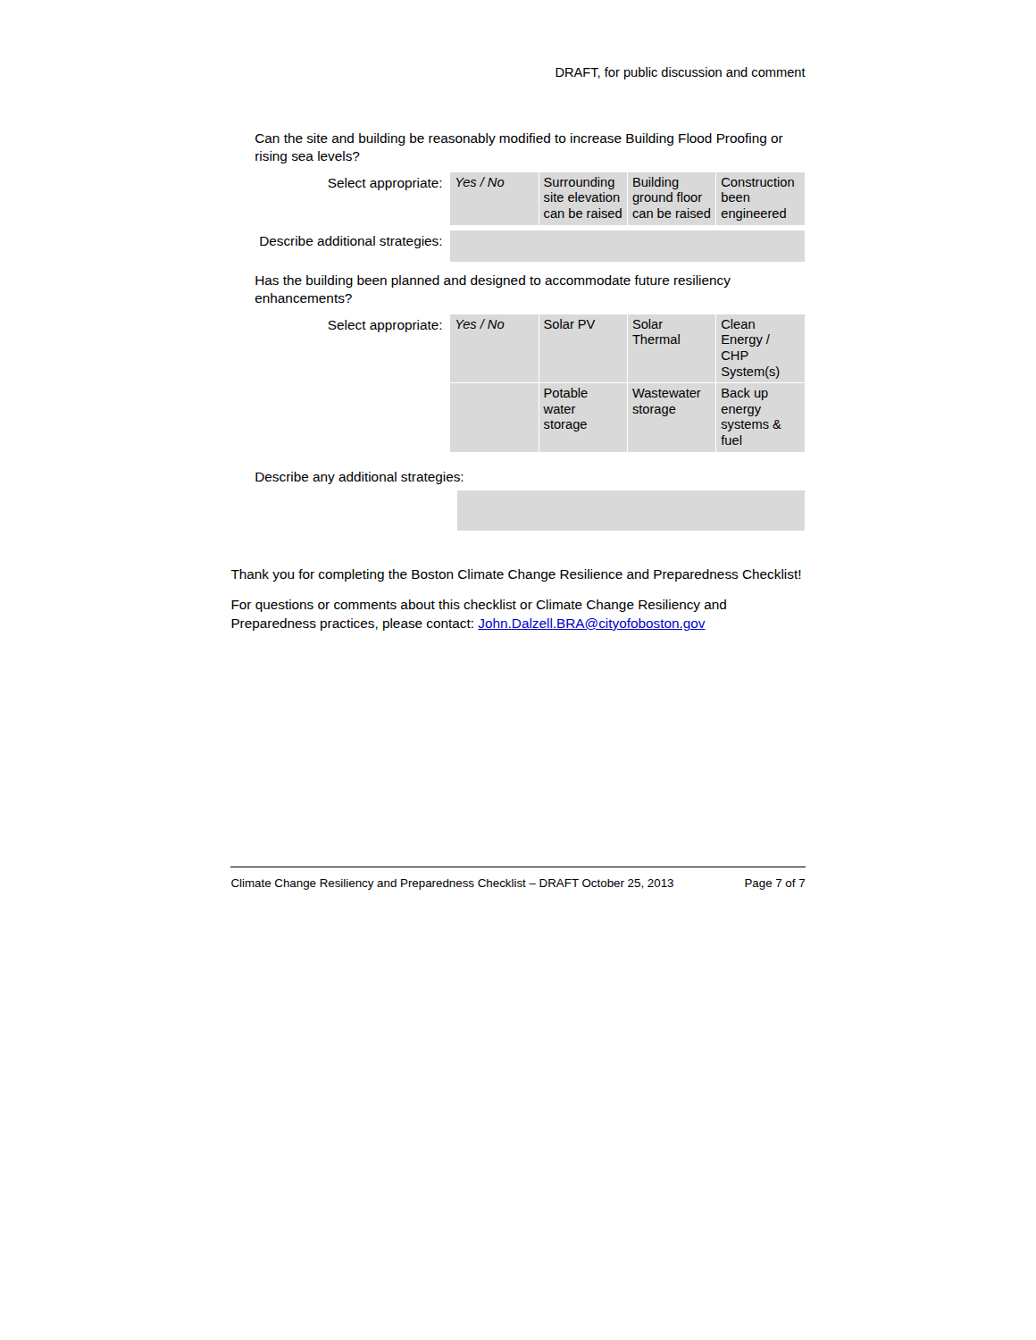DRAFT, for public discussion and comment
Can the site and building be reasonably modified to increase Building Flood Proofing or rising sea levels?
Select appropriate:
| Yes / No | Surrounding site elevation can be raised | Building ground floor can be raised | Construction been engineered |
Describe additional strategies:
Has the building been planned and designed to accommodate future resiliency enhancements?
Select appropriate:
| Yes / No | Solar PV | Solar Thermal | Clean Energy / CHP System(s) |
| | Potable water storage | Wastewater storage | Back up energy systems & fuel |
Describe any additional strategies:
Thank you for completing the Boston Climate Change Resilience and Preparedness Checklist!
For questions or comments about this checklist or Climate Change Resiliency and Preparedness practices, please contact: John.Dalzell.BRA@cityofoboston.gov
Climate Change Resiliency and Preparedness Checklist – DRAFT October 25, 2013
Page 7 of 7